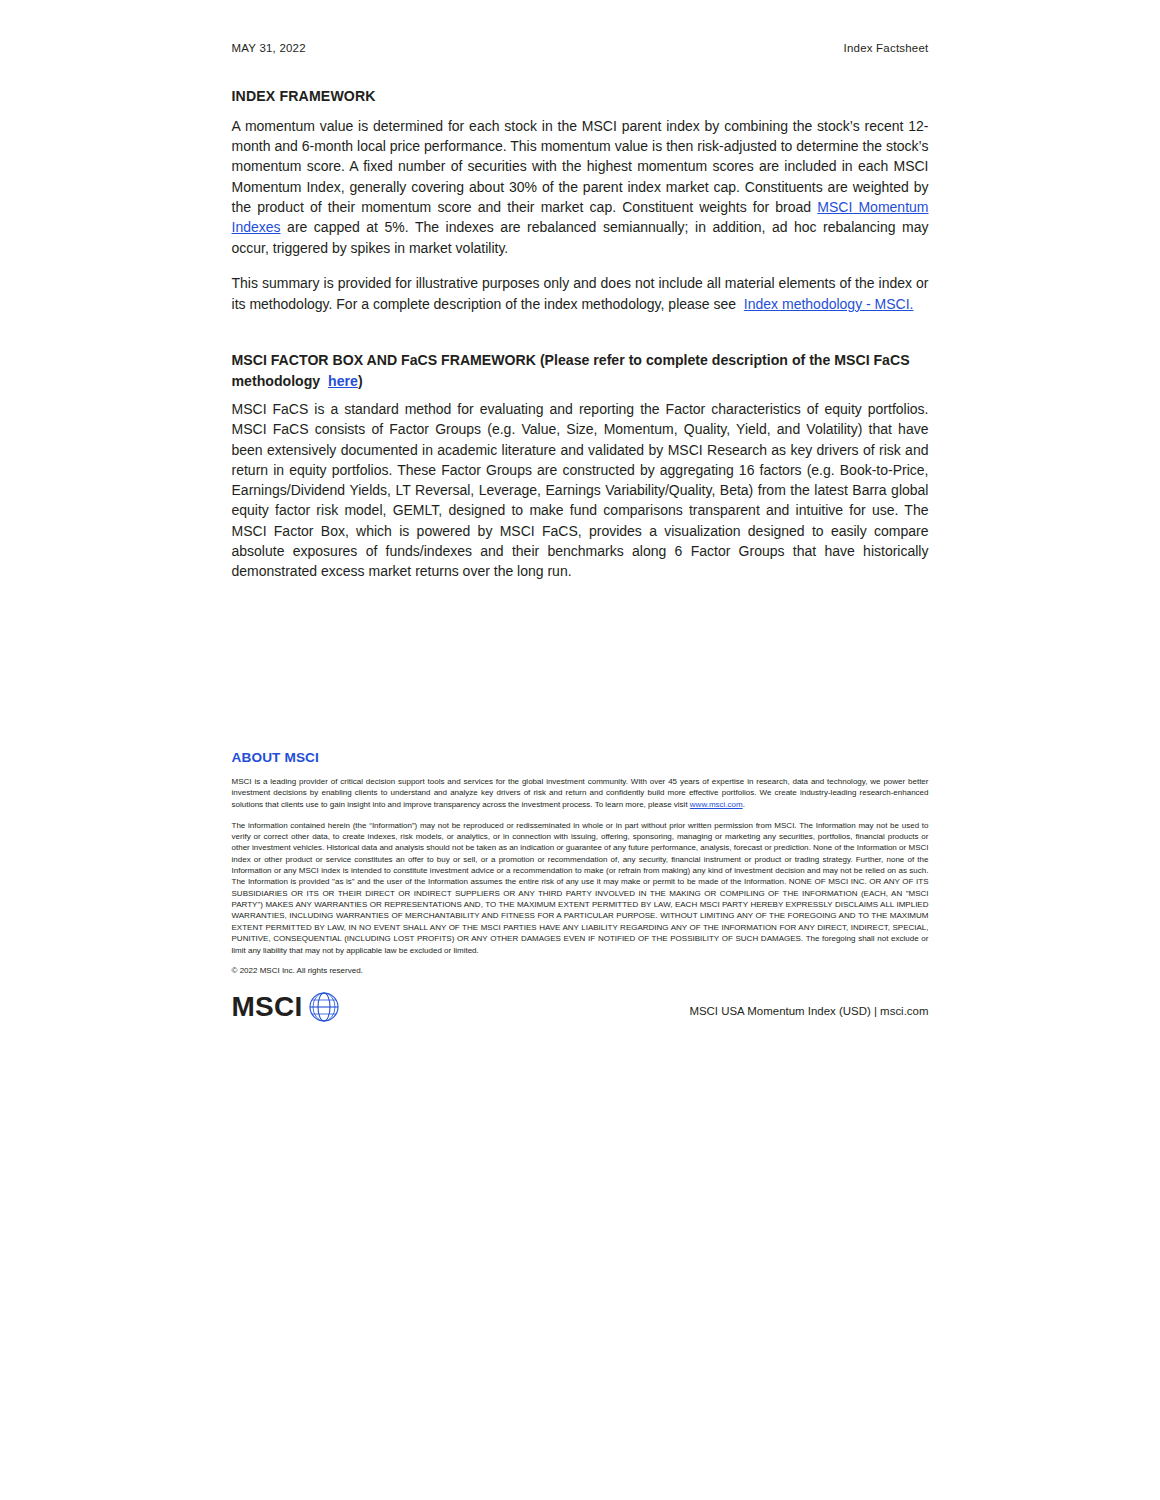MAY 31, 2022
Index Factsheet
INDEX FRAMEWORK
A momentum value is determined for each stock in the MSCI parent index by combining the stock’s recent 12-month and 6-month local price performance. This momentum value is then risk-adjusted to determine the stock’s momentum score. A fixed number of securities with the highest momentum scores are included in each MSCI Momentum Index, generally covering about 30% of the parent index market cap. Constituents are weighted by the product of their momentum score and their market cap. Constituent weights for broad MSCI Momentum Indexes are capped at 5%. The indexes are rebalanced semiannually; in addition, ad hoc rebalancing may occur, triggered by spikes in market volatility.
This summary is provided for illustrative purposes only and does not include all material elements of the index or its methodology. For a complete description of the index methodology, please see Index methodology - MSCI.
MSCI FACTOR BOX AND FaCS FRAMEWORK (Please refer to complete description of the MSCI FaCS methodology here)
MSCI FaCS is a standard method for evaluating and reporting the Factor characteristics of equity portfolios. MSCI FaCS consists of Factor Groups (e.g. Value, Size, Momentum, Quality, Yield, and Volatility) that have been extensively documented in academic literature and validated by MSCI Research as key drivers of risk and return in equity portfolios. These Factor Groups are constructed by aggregating 16 factors (e.g. Book-to-Price, Earnings/Dividend Yields, LT Reversal, Leverage, Earnings Variability/Quality, Beta) from the latest Barra global equity factor risk model, GEMLT, designed to make fund comparisons transparent and intuitive for use. The MSCI Factor Box, which is powered by MSCI FaCS, provides a visualization designed to easily compare absolute exposures of funds/indexes and their benchmarks along 6 Factor Groups that have historically demonstrated excess market returns over the long run.
ABOUT MSCI
MSCI is a leading provider of critical decision support tools and services for the global investment community. With over 45 years of expertise in research, data and technology, we power better investment decisions by enabling clients to understand and analyze key drivers of risk and return and confidently build more effective portfolios. We create industry-leading research-enhanced solutions that clients use to gain insight into and improve transparency across the investment process. To learn more, please visit www.msci.com.
The information contained herein (the “Information”) may not be reproduced or redisseminated in whole or in part without prior written permission from MSCI. The Information may not be used to verify or correct other data, to create indexes, risk models, or analytics, or in connection with issuing, offering, sponsoring, managing or marketing any securities, portfolios, financial products or other investment vehicles. Historical data and analysis should not be taken as an indication or guarantee of any future performance, analysis, forecast or prediction. None of the Information or MSCI index or other product or service constitutes an offer to buy or sell, or a promotion or recommendation of, any security, financial instrument or product or trading strategy. Further, none of the Information or any MSCI index is intended to constitute investment advice or a recommendation to make (or refrain from making) any kind of investment decision and may not be relied on as such. The Information is provided "as is" and the user of the Information assumes the entire risk of any use it may make or permit to be made of the Information. NONE OF MSCI INC. OR ANY OF ITS SUBSIDIARIES OR ITS OR THEIR DIRECT OR INDIRECT SUPPLIERS OR ANY THIRD PARTY INVOLVED IN THE MAKING OR COMPILING OF THE INFORMATION (EACH, AN "MSCI PARTY") MAKES ANY WARRANTIES OR REPRESENTATIONS AND, TO THE MAXIMUM EXTENT PERMITTED BY LAW, EACH MSCI PARTY HEREBY EXPRESSLY DISCLAIMS ALL IMPLIED WARRANTIES, INCLUDING WARRANTIES OF MERCHANTABILITY AND FITNESS FOR A PARTICULAR PURPOSE. WITHOUT LIMITING ANY OF THE FOREGOING AND TO THE MAXIMUM EXTENT PERMITTED BY LAW, IN NO EVENT SHALL ANY OF THE MSCI PARTIES HAVE ANY LIABILITY REGARDING ANY OF THE INFORMATION FOR ANY DIRECT, INDIRECT, SPECIAL, PUNITIVE, CONSEQUENTIAL (INCLUDING LOST PROFITS) OR ANY OTHER DAMAGES EVEN IF NOTIFIED OF THE POSSIBILITY OF SUCH DAMAGES. The foregoing shall not exclude or limit any liability that may not by applicable law be excluded or limited.
© 2022 MSCI Inc. All rights reserved.
MSCI
MSCI USA Momentum Index (USD) | msci.com